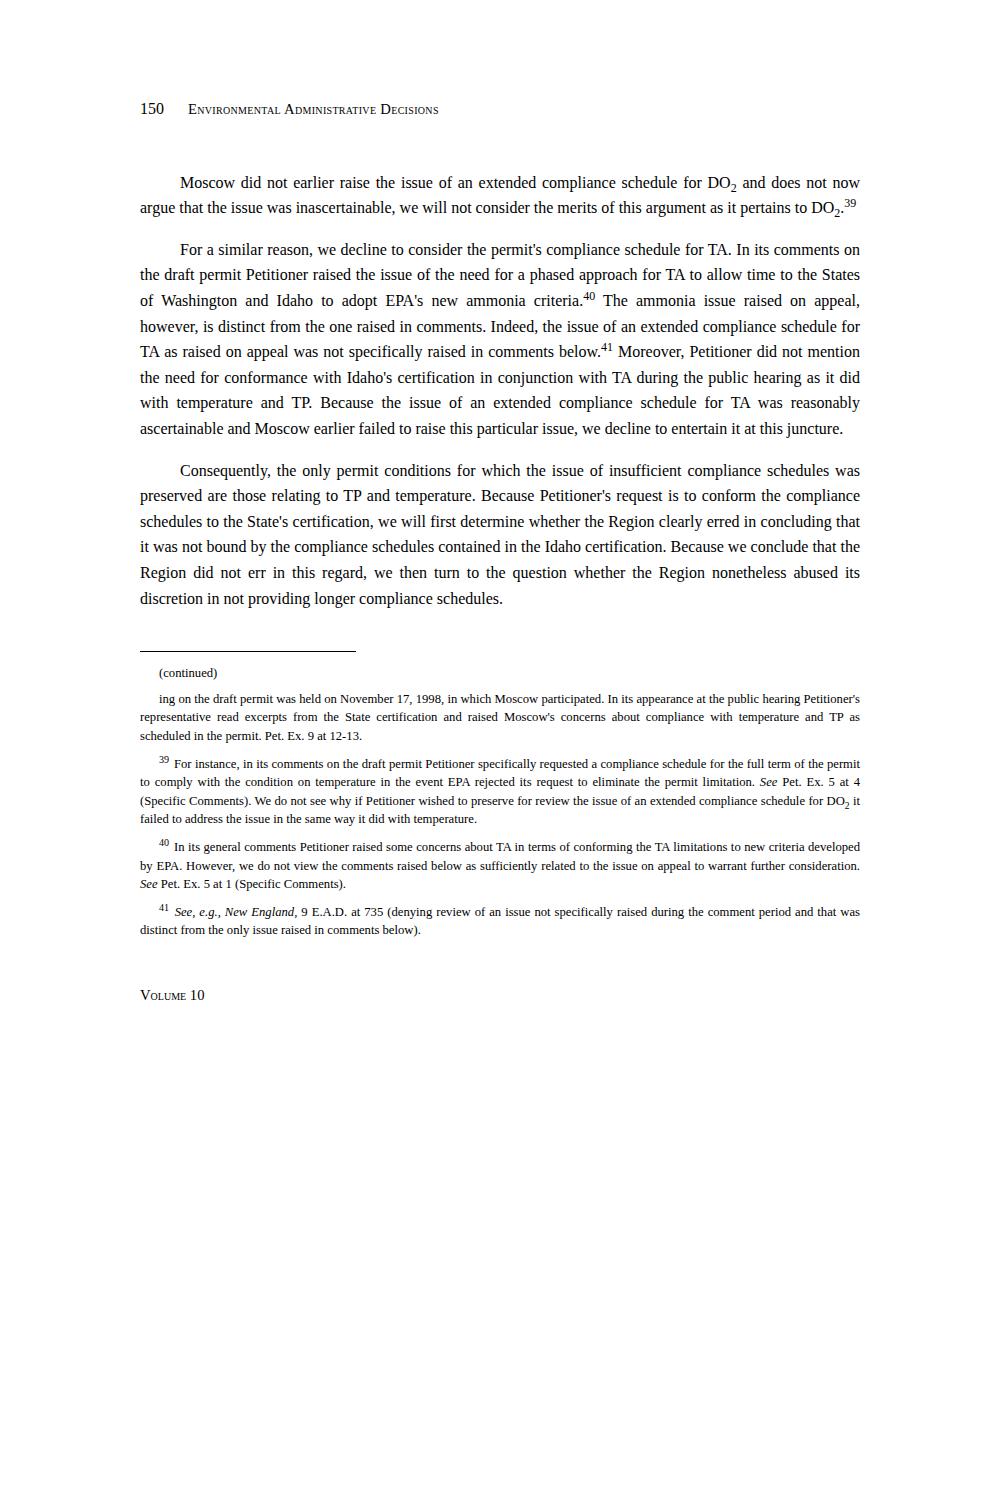150 Environmental Administrative Decisions
Moscow did not earlier raise the issue of an extended compliance schedule for DO2 and does not now argue that the issue was inascertainable, we will not consider the merits of this argument as it pertains to DO2.39
For a similar reason, we decline to consider the permit's compliance schedule for TA. In its comments on the draft permit Petitioner raised the issue of the need for a phased approach for TA to allow time to the States of Washington and Idaho to adopt EPA's new ammonia criteria.40 The ammonia issue raised on appeal, however, is distinct from the one raised in comments. Indeed, the issue of an extended compliance schedule for TA as raised on appeal was not specifically raised in comments below.41 Moreover, Petitioner did not mention the need for conformance with Idaho's certification in conjunction with TA during the public hearing as it did with temperature and TP. Because the issue of an extended compliance schedule for TA was reasonably ascertainable and Moscow earlier failed to raise this particular issue, we decline to entertain it at this juncture.
Consequently, the only permit conditions for which the issue of insufficient compliance schedules was preserved are those relating to TP and temperature. Because Petitioner's request is to conform the compliance schedules to the State's certification, we will first determine whether the Region clearly erred in concluding that it was not bound by the compliance schedules contained in the Idaho certification. Because we conclude that the Region did not err in this regard, we then turn to the question whether the Region nonetheless abused its discretion in not providing longer compliance schedules.
(continued)
ing on the draft permit was held on November 17, 1998, in which Moscow participated. In its appearance at the public hearing Petitioner's representative read excerpts from the State certification and raised Moscow's concerns about compliance with temperature and TP as scheduled in the permit. Pet. Ex. 9 at 12-13.
39 For instance, in its comments on the draft permit Petitioner specifically requested a compliance schedule for the full term of the permit to comply with the condition on temperature in the event EPA rejected its request to eliminate the permit limitation. See Pet. Ex. 5 at 4 (Specific Comments). We do not see why if Petitioner wished to preserve for review the issue of an extended compliance schedule for DO2 it failed to address the issue in the same way it did with temperature.
40 In its general comments Petitioner raised some concerns about TA in terms of conforming the TA limitations to new criteria developed by EPA. However, we do not view the comments raised below as sufficiently related to the issue on appeal to warrant further consideration. See Pet. Ex. 5 at 1 (Specific Comments).
41 See, e.g., New England, 9 E.A.D. at 735 (denying review of an issue not specifically raised during the comment period and that was distinct from the only issue raised in comments below).
Volume 10